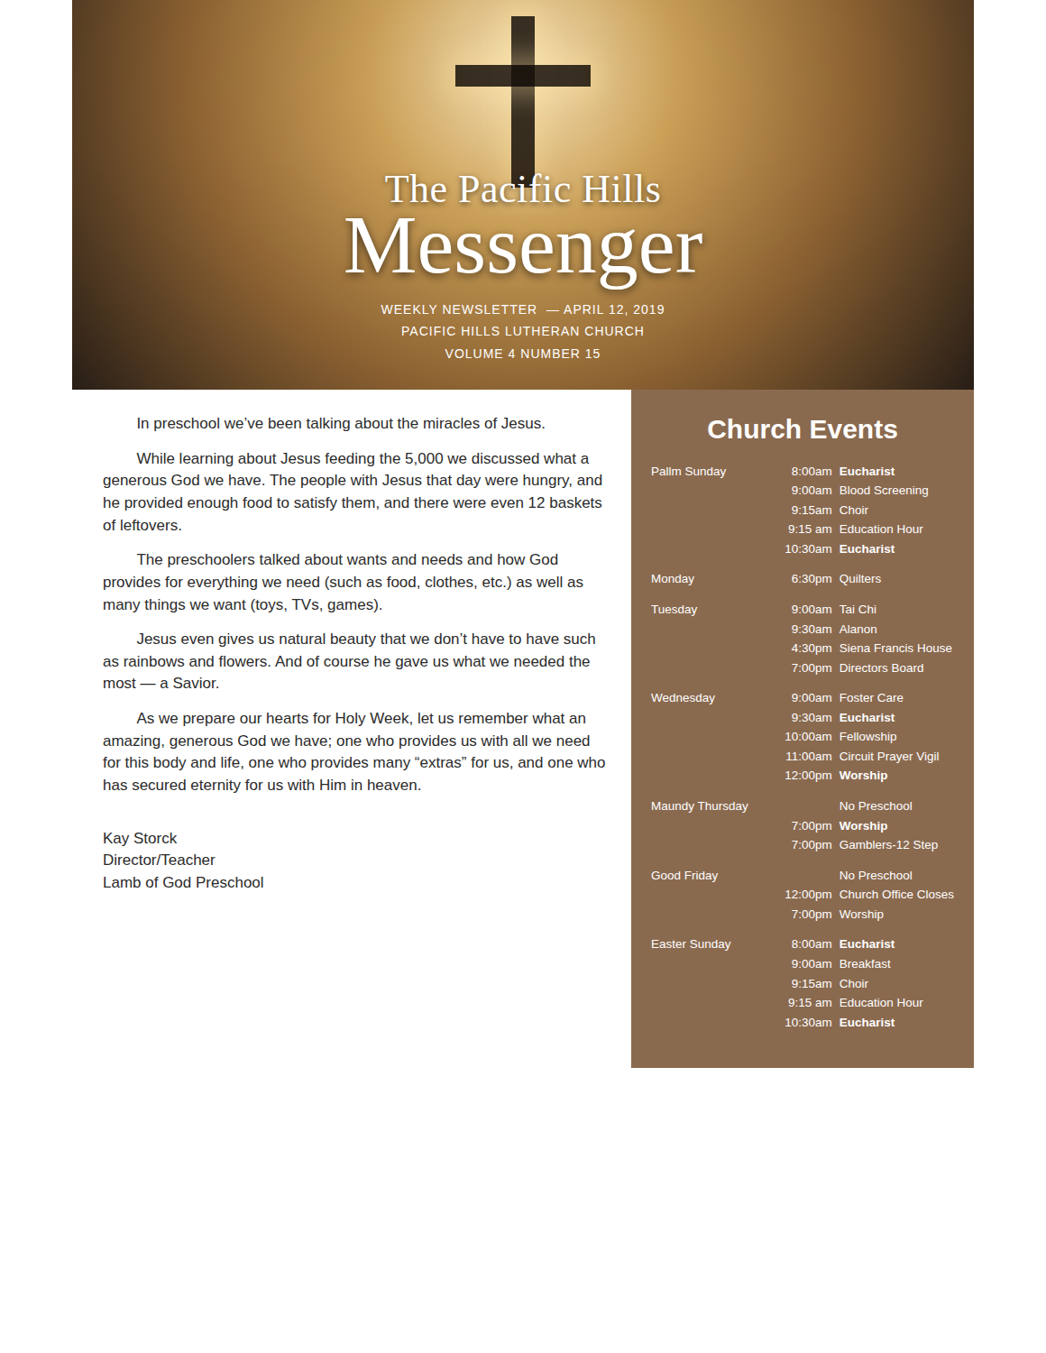The Pacific Hills
Messenger
Weekly Newsletter — April 12, 2019
Pacific Hills Lutheran Church
Volume 4 Number 15
In preschool we’ve been talking about the miracles of Jesus.
While learning about Jesus feeding the 5,000 we discussed what a generous God we have. The people with Jesus that day were hungry, and he provided enough food to satisfy them, and there were even 12 baskets of leftovers.
The preschoolers talked about wants and needs and how God provides for everything we need (such as food, clothes, etc.) as well as many things we want (toys, TVs, games).
Jesus even gives us natural beauty that we don’t have to have such as rainbows and flowers. And of course he gave us what we needed the most — a Savior.
As we prepare our hearts for Holy Week, let us remember what an amazing, generous God we have; one who provides us with all we need for this body and life, one who provides many “extras” for us, and one who has secured eternity for us with Him in heaven.
Kay Storck
Director/Teacher
Lamb of God Preschool
Church Events
| Pallm Sunday | 8:00am | Eucharist |
| | 9:00am | Blood Screening |
| | 9:15am | Choir |
| | 9:15 am | Education Hour |
| | 10:30am | Eucharist |
| Monday | 6:30pm | Quilters |
| Tuesday | 9:00am | Tai Chi |
| | 9:30am | Alanon |
| | 4:30pm | Siena Francis House |
| | 7:00pm | Directors Board |
| Wednesday | 9:00am | Foster Care |
| | 9:30am | Eucharist |
| | 10:00am | Fellowship |
| | 11:00am | Circuit Prayer Vigil |
| | 12:00pm | Worship |
| Maundy Thursday | | No Preschool |
| | 7:00pm | Worship |
| | 7:00pm | Gamblers-12 Step |
| Good Friday | | No Preschool |
| | 12:00pm | Church Office Closes |
| | 7:00pm | Worship |
| Easter Sunday | 8:00am | Eucharist |
| | 9:00am | Breakfast |
| | 9:15am | Choir |
| | 9:15 am | Education Hour |
| | 10:30am | Eucharist |